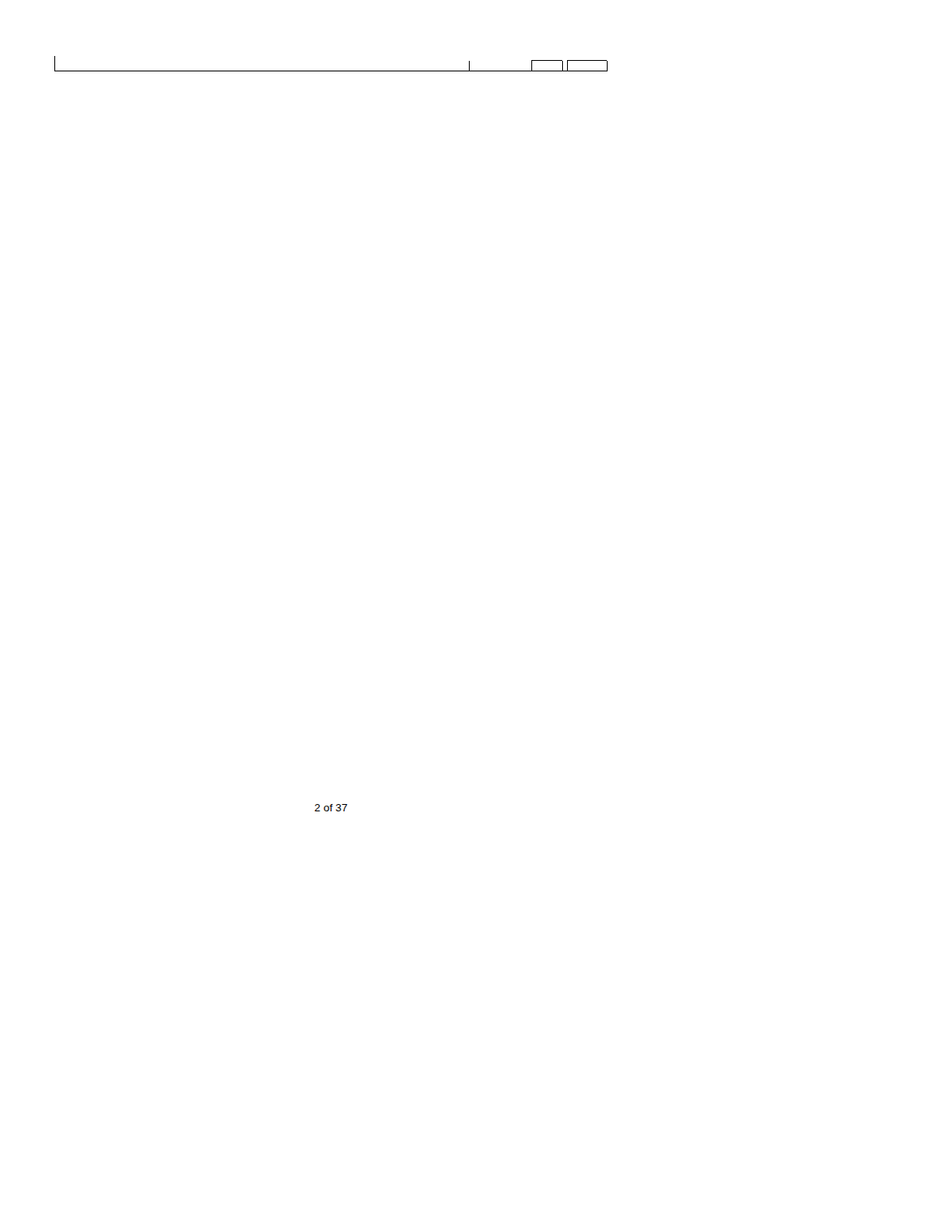2 of 37